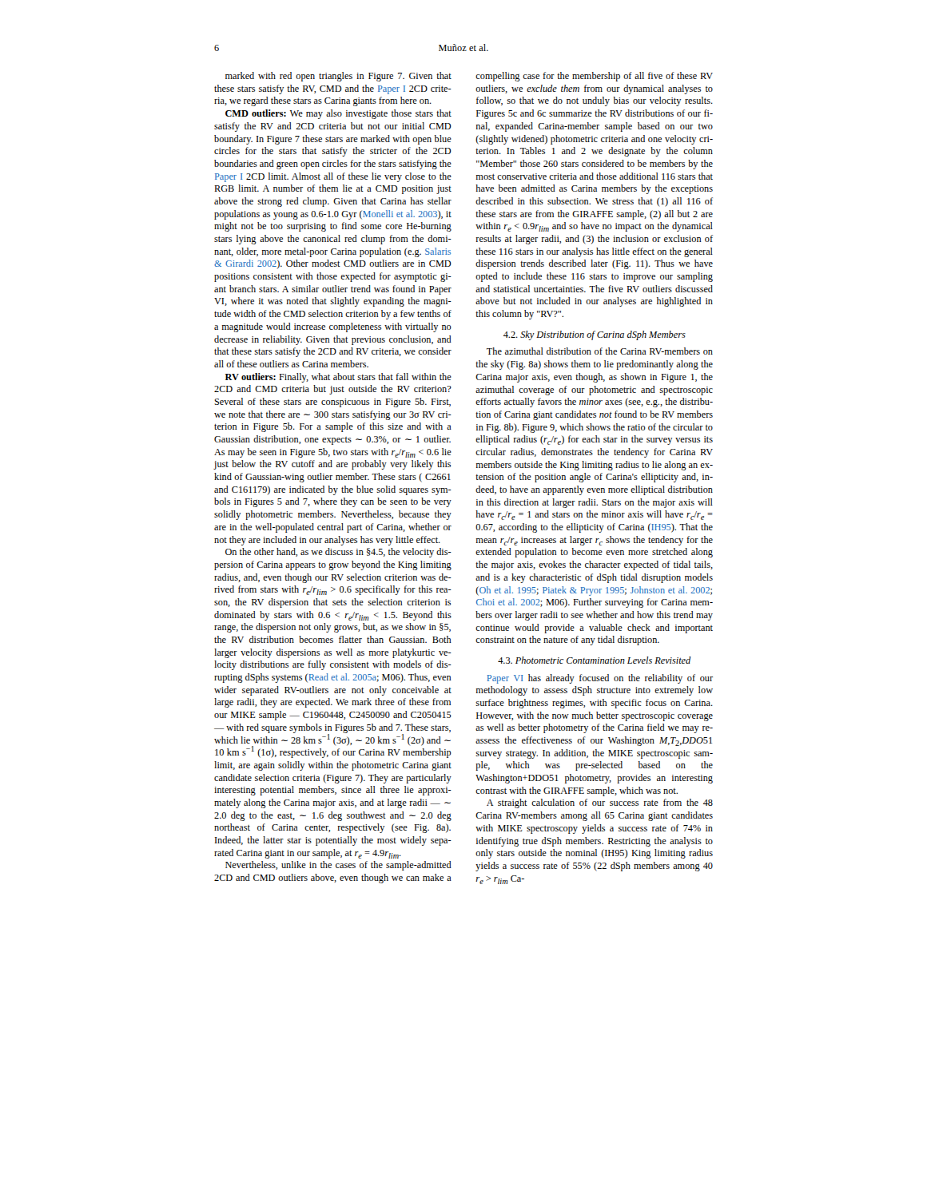6
Muñoz et al.
marked with red open triangles in Figure 7. Given that these stars satisfy the RV, CMD and the Paper I 2CD criteria, we regard these stars as Carina giants from here on.
CMD outliers: We may also investigate those stars that satisfy the RV and 2CD criteria but not our initial CMD boundary. In Figure 7 these stars are marked with open blue circles for the stars that satisfy the stricter of the 2CD boundaries and green open circles for the stars satisfying the Paper I 2CD limit. Almost all of these lie very close to the RGB limit. A number of them lie at a CMD position just above the strong red clump. Given that Carina has stellar populations as young as 0.6-1.0 Gyr (Monelli et al. 2003), it might not be too surprising to find some core He-burning stars lying above the canonical red clump from the dominant, older, more metal-poor Carina population (e.g. Salaris & Girardi 2002). Other modest CMD outliers are in CMD positions consistent with those expected for asymptotic giant branch stars. A similar outlier trend was found in Paper VI, where it was noted that slightly expanding the magnitude width of the CMD selection criterion by a few tenths of a magnitude would increase completeness with virtually no decrease in reliability. Given that previous conclusion, and that these stars satisfy the 2CD and RV criteria, we consider all of these outliers as Carina members.
RV outliers: Finally, what about stars that fall within the 2CD and CMD criteria but just outside the RV criterion? Several of these stars are conspicuous in Figure 5b. First, we note that there are ∼ 300 stars satisfying our 3σ RV criterion in Figure 5b. For a sample of this size and with a Gaussian distribution, one expects ∼ 0.3%, or ∼ 1 outlier. As may be seen in Figure 5b, two stars with re/rlim < 0.6 lie just below the RV cutoff and are probably very likely this kind of Gaussian-wing outlier member. These stars ( C2661 and C161179) are indicated by the blue solid squares symbols in Figures 5 and 7, where they can be seen to be very solidly photometric members. Nevertheless, because they are in the well-populated central part of Carina, whether or not they are included in our analyses has very little effect.
On the other hand, as we discuss in §4.5, the velocity dispersion of Carina appears to grow beyond the King limiting radius, and, even though our RV selection criterion was derived from stars with re/rlim > 0.6 specifically for this reason, the RV dispersion that sets the selection criterion is dominated by stars with 0.6 < re/rlim < 1.5. Beyond this range, the dispersion not only grows, but, as we show in §5, the RV distribution becomes flatter than Gaussian. Both larger velocity dispersions as well as more platykurtic velocity distributions are fully consistent with models of disrupting dSphs systems (Read et al. 2005a; M06). Thus, even wider separated RV-outliers are not only conceivable at large radii, they are expected. We mark three of these from our MIKE sample — C1960448, C2450090 and C2050415 — with red square symbols in Figures 5b and 7. These stars, which lie within ∼ 28 km s−1 (3σ), ∼ 20 km s−1 (2σ) and ∼ 10 km s−1 (1σ), respectively, of our Carina RV membership limit, are again solidly within the photometric Carina giant candidate selection criteria (Figure 7). They are particularly interesting potential members, since all three lie approximately along the Carina major axis, and at large radii — ∼ 2.0 deg to the east, ∼ 1.6 deg southwest and ∼ 2.0 deg northeast of Carina center, respectively (see Fig. 8a). Indeed, the latter star is potentially the most widely separated Carina giant in our sample, at re = 4.9rlim.
Nevertheless, unlike in the cases of the sample-admitted 2CD and CMD outliers above, even though we can make a compelling case for the membership of all five of these RV outliers, we exclude them from our dynamical analyses to follow, so that we do not unduly bias our velocity results. Figures 5c and 6c summarize the RV distributions of our final, expanded Carina-member sample based on our two (slightly widened) photometric criteria and one velocity criterion. In Tables 1 and 2 we designate by the column "Member" those 260 stars considered to be members by the most conservative criteria and those additional 116 stars that have been admitted as Carina members by the exceptions described in this subsection. We stress that (1) all 116 of these stars are from the GIRAFFE sample, (2) all but 2 are within re < 0.9rlim and so have no impact on the dynamical results at larger radii, and (3) the inclusion or exclusion of these 116 stars in our analysis has little effect on the general dispersion trends described later (Fig. 11). Thus we have opted to include these 116 stars to improve our sampling and statistical uncertainties. The five RV outliers discussed above but not included in our analyses are highlighted in this column by "RV?".
4.2. Sky Distribution of Carina dSph Members
The azimuthal distribution of the Carina RV-members on the sky (Fig. 8a) shows them to lie predominantly along the Carina major axis, even though, as shown in Figure 1, the azimuthal coverage of our photometric and spectroscopic efforts actually favors the minor axes (see, e.g., the distribution of Carina giant candidates not found to be RV members in Fig. 8b). Figure 9, which shows the ratio of the circular to elliptical radius (rc/re) for each star in the survey versus its circular radius, demonstrates the tendency for Carina RV members outside the King limiting radius to lie along an extension of the position angle of Carina's ellipticity and, indeed, to have an apparently even more elliptical distribution in this direction at larger radii. Stars on the major axis will have rc/re = 1 and stars on the minor axis will have rc/re = 0.67, according to the ellipticity of Carina (IH95). That the mean rc/re increases at larger rc shows the tendency for the extended population to become even more stretched along the major axis, evokes the character expected of tidal tails, and is a key characteristic of dSph tidal disruption models (Oh et al. 1995; Piatek & Pryor 1995; Johnston et al. 2002; Choi et al. 2002; M06). Further surveying for Carina members over larger radii to see whether and how this trend may continue would provide a valuable check and important constraint on the nature of any tidal disruption.
4.3. Photometric Contamination Levels Revisited
Paper VI has already focused on the reliability of our methodology to assess dSph structure into extremely low surface brightness regimes, with specific focus on Carina. However, with the now much better spectroscopic coverage as well as better photometry of the Carina field we may reassess the effectiveness of our Washington M,T2,DDO51 survey strategy. In addition, the MIKE spectroscopic sample, which was pre-selected based on the Washington+DDO51 photometry, provides an interesting contrast with the GIRAFFE sample, which was not.
A straight calculation of our success rate from the 48 Carina RV-members among all 65 Carina giant candidates with MIKE spectroscopy yields a success rate of 74% in identifying true dSph members. Restricting the analysis to only stars outside the nominal (IH95) King limiting radius yields a success rate of 55% (22 dSph members among 40 re > rlim Ca-